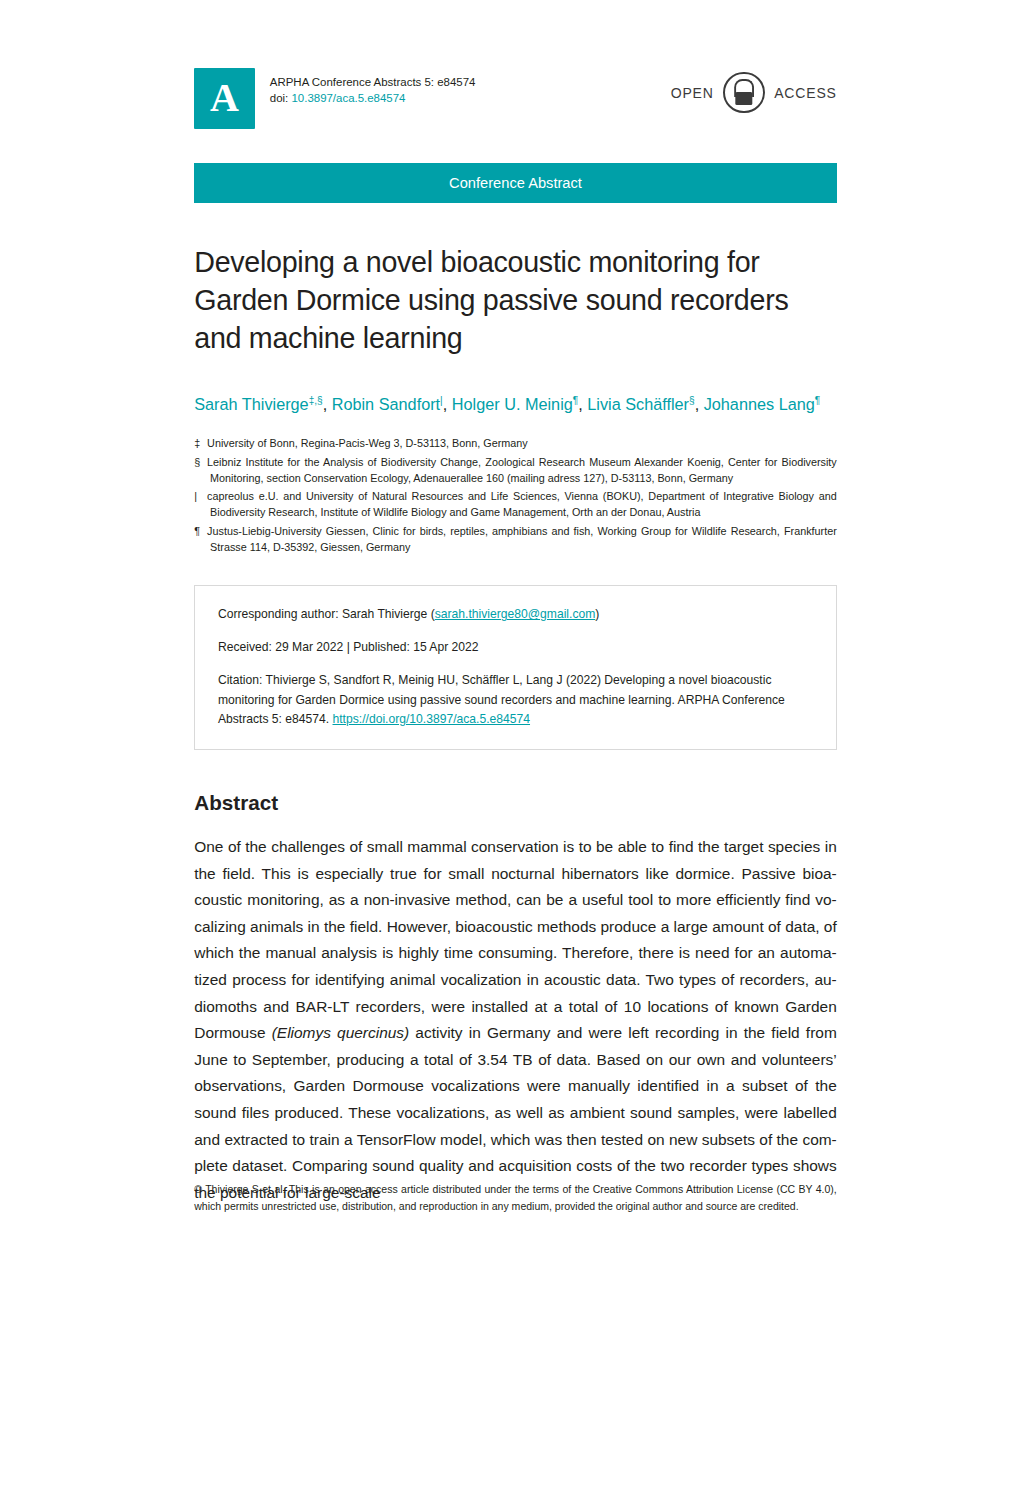A
ARPHA Conference Abstracts 5: e84574
doi: 10.3897/aca.5.e84574
OPEN ACCESS
Conference Abstract
Developing a novel bioacoustic monitoring for Garden Dormice using passive sound recorders and machine learning
Sarah Thivierge‡,§, Robin Sandfort|, Holger U. Meinig¶, Livia Schäffler§, Johannes Lang¶
‡University of Bonn, Regina-Pacis-Weg 3, D-53113, Bonn, Germany
§Leibniz Institute for the Analysis of Biodiversity Change, Zoological Research Museum Alexander Koenig, Center for Biodiversity Monitoring, section Conservation Ecology, Adenauerallee 160 (mailing adress 127), D-53113, Bonn, Germany
|capreolus e.U. and University of Natural Resources and Life Sciences, Vienna (BOKU), Department of Integrative Biology and Biodiversity Research, Institute of Wildlife Biology and Game Management, Orth an der Donau, Austria
¶Justus-Liebig-University Giessen, Clinic for birds, reptiles, amphibians and fish, Working Group for Wildlife Research, Frankfurter Strasse 114, D-35392, Giessen, Germany
Corresponding author: Sarah Thivierge (sarah.thivierge80@gmail.com)
Received: 29 Mar 2022 | Published: 15 Apr 2022
Citation: Thivierge S, Sandfort R, Meinig HU, Schäffler L, Lang J (2022) Developing a novel bioacoustic monitoring for Garden Dormice using passive sound recorders and machine learning. ARPHA Conference Abstracts 5: e84574. https://doi.org/10.3897/aca.5.e84574
Abstract
One of the challenges of small mammal conservation is to be able to find the target species in the field. This is especially true for small nocturnal hibernators like dormice. Passive bioacoustic monitoring, as a non-invasive method, can be a useful tool to more efficiently find vocalizing animals in the field. However, bioacoustic methods produce a large amount of data, of which the manual analysis is highly time consuming. Therefore, there is need for an automatized process for identifying animal vocalization in acoustic data. Two types of recorders, audiomoths and BAR-LT recorders, were installed at a total of 10 locations of known Garden Dormouse (Eliomys quercinus) activity in Germany and were left recording in the field from June to September, producing a total of 3.54 TB of data. Based on our own and volunteers’ observations, Garden Dormouse vocalizations were manually identified in a subset of the sound files produced. These vocalizations, as well as ambient sound samples, were labelled and extracted to train a TensorFlow model, which was then tested on new subsets of the complete dataset. Comparing sound quality and acquisition costs of the two recorder types shows the potential for large-scale
© Thivierge S et al. This is an open access article distributed under the terms of the Creative Commons Attribution License (CC BY 4.0), which permits unrestricted use, distribution, and reproduction in any medium, provided the original author and source are credited.